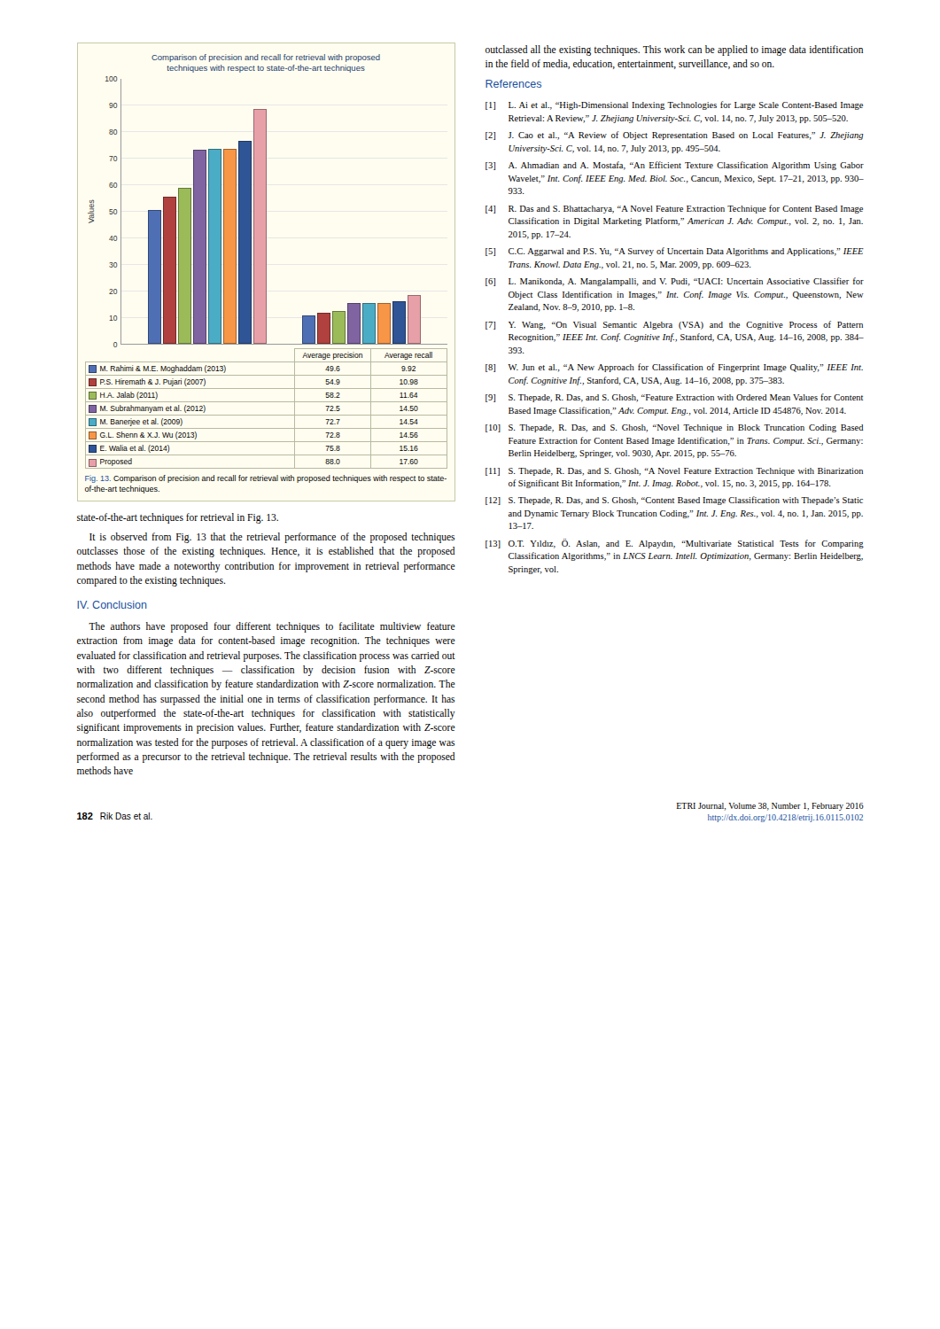Comparison of precision and recall for retrieval with proposed
techniques with respect to state-of-the-art techniques
Values
100 90 80 70 60 50 40 30 20 10 0
| | Average precision | Average recall |
| M. Rahimi & M.E. Moghaddam (2013) | 49.6 | 9.92 |
| P.S. Hiremath & J. Pujari (2007) | 54.9 | 10.98 |
| H.A. Jalab (2011) | 58.2 | 11.64 |
| M. Subrahmanyam et al. (2012) | 72.5 | 14.50 |
| M. Banerjee et al. (2009) | 72.7 | 14.54 |
| G.L. Shenn & X.J. Wu (2013) | 72.8 | 14.56 |
| E. Walia et al. (2014) | 75.8 | 15.16 |
| Proposed | 88.0 | 17.60 |
Fig. 13. Comparison of precision and recall for retrieval with proposed techniques with respect to state-of-the-art techniques.
state-of-the-art techniques for retrieval in Fig. 13.
It is observed from Fig. 13 that the retrieval performance of the proposed techniques outclasses those of the existing techniques. Hence, it is established that the proposed methods have made a noteworthy contribution for improvement in retrieval performance compared to the existing techniques.
IV. Conclusion
The authors have proposed four different techniques to facilitate multiview feature extraction from image data for content-based image recognition. The techniques were evaluated for classification and retrieval purposes. The classification process was carried out with two different techniques — classification by decision fusion with Z-score normalization and classification by feature standardization with Z-score normalization. The second method has surpassed the initial one in terms of classification performance. It has also outperformed the state-of-the-art techniques for classification with statistically significant improvements in precision values. Further, feature standardization with Z-score normalization was tested for the purposes of retrieval. A classification of a query image was performed as a precursor to the retrieval technique. The retrieval results with the proposed methods have
outclassed all the existing techniques. This work can be applied to image data identification in the field of media, education, entertainment, surveillance, and so on.
References
[1] L. Ai et al., “High-Dimensional Indexing Technologies for Large Scale Content-Based Image Retrieval: A Review,” J. Zhejiang University-Sci. C, vol. 14, no. 7, July 2013, pp. 505–520.
[2] J. Cao et al., “A Review of Object Representation Based on Local Features,” J. Zhejiang University-Sci. C, vol. 14, no. 7, July 2013, pp. 495–504.
[3] A. Ahmadian and A. Mostafa, “An Efficient Texture Classification Algorithm Using Gabor Wavelet,” Int. Conf. IEEE Eng. Med. Biol. Soc., Cancun, Mexico, Sept. 17–21, 2013, pp. 930–933.
[4] R. Das and S. Bhattacharya, “A Novel Feature Extraction Technique for Content Based Image Classification in Digital Marketing Platform,” American J. Adv. Comput., vol. 2, no. 1, Jan. 2015, pp. 17–24.
[5] C.C. Aggarwal and P.S. Yu, “A Survey of Uncertain Data Algorithms and Applications,” IEEE Trans. Knowl. Data Eng., vol. 21, no. 5, Mar. 2009, pp. 609–623.
[6] L. Manikonda, A. Mangalampalli, and V. Pudi, “UACI: Uncertain Associative Classifier for Object Class Identification in Images,” Int. Conf. Image Vis. Comput., Queenstown, New Zealand, Nov. 8–9, 2010, pp. 1–8.
[7] Y. Wang, “On Visual Semantic Algebra (VSA) and the Cognitive Process of Pattern Recognition,” IEEE Int. Conf. Cognitive Inf., Stanford, CA, USA, Aug. 14–16, 2008, pp. 384–393.
[8] W. Jun et al., “A New Approach for Classification of Fingerprint Image Quality,” IEEE Int. Conf. Cognitive Inf., Stanford, CA, USA, Aug. 14–16, 2008, pp. 375–383.
[9] S. Thepade, R. Das, and S. Ghosh, “Feature Extraction with Ordered Mean Values for Content Based Image Classification,” Adv. Comput. Eng., vol. 2014, Article ID 454876, Nov. 2014.
[10] S. Thepade, R. Das, and S. Ghosh, “Novel Technique in Block Truncation Coding Based Feature Extraction for Content Based Image Identification,” in Trans. Comput. Sci., Germany: Berlin Heidelberg, Springer, vol. 9030, Apr. 2015, pp. 55–76.
[11] S. Thepade, R. Das, and S. Ghosh, “A Novel Feature Extraction Technique with Binarization of Significant Bit Information,” Int. J. Imag. Robot., vol. 15, no. 3, 2015, pp. 164–178.
[12] S. Thepade, R. Das, and S. Ghosh, “Content Based Image Classification with Thepade’s Static and Dynamic Ternary Block Truncation Coding,” Int. J. Eng. Res., vol. 4, no. 1, Jan. 2015, pp. 13–17.
[13] O.T. Yıldız, Ö. Aslan, and E. Alpaydın, “Multivariate Statistical Tests for Comparing Classification Algorithms,” in LNCS Learn. Intell. Optimization, Germany: Berlin Heidelberg, Springer, vol.
182 Rik Das et al.
ETRI Journal, Volume 38, Number 1, February 2016
http://dx.doi.org/10.4218/etrij.16.0115.0102